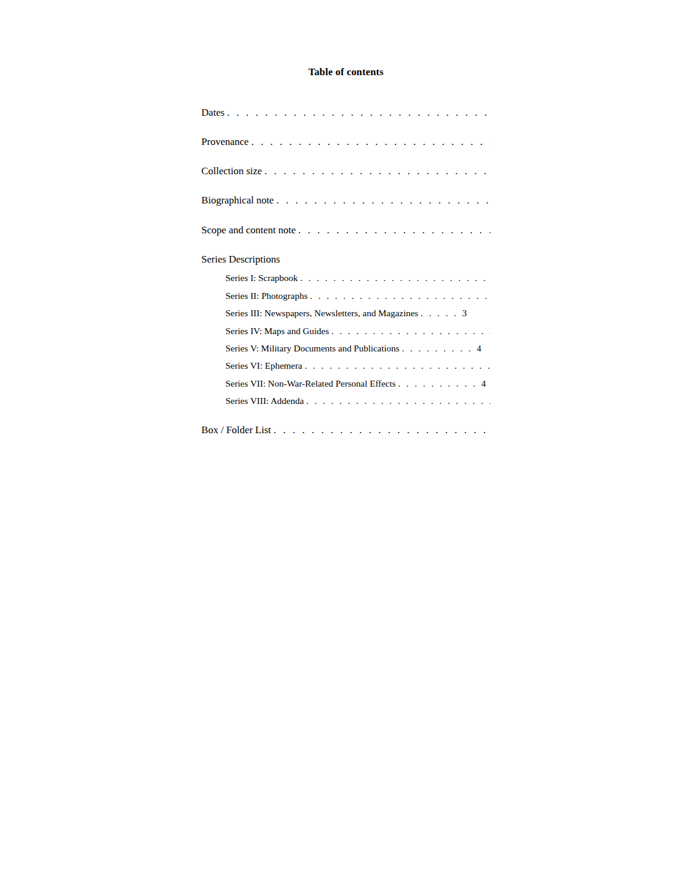Table of contents
Dates . . . . . . . . . . . . . . . . . . . . . . . . . . . . . . . . . . . . . . . . 1
Provenance . . . . . . . . . . . . . . . . . . . . . . . . . . . . . . . . . . . . 1
Collection size . . . . . . . . . . . . . . . . . . . . . . . . . . . . . . . . . 1
Biographical note . . . . . . . . . . . . . . . . . . . . . . . . . . . . . . . . 1
Scope and content note . . . . . . . . . . . . . . . . . . . . . . . . . . . . 2
Series Descriptions
Series I: Scrapbook . . . . . . . . . . . . . . . . . . . . . . . . . . . . . . . 3
Series II: Photographs . . . . . . . . . . . . . . . . . . . . . . . . . . . . . 3
Series III: Newspapers, Newsletters, and Magazines . . . . . 3
Series IV: Maps and Guides . . . . . . . . . . . . . . . . . . . . . . . . 3
Series V: Military Documents and Publications . . . . . . . . . 4
Series VI: Ephemera . . . . . . . . . . . . . . . . . . . . . . . . . . . . . . 4
Series VII: Non-War-Related Personal Effects . . . . . . . . . . 4
Series VIII: Addenda . . . . . . . . . . . . . . . . . . . . . . . . . . . . . . 4
Box / Folder List . . . . . . . . . . . . . . . . . . . . . . . . . . . . . . . . . 5